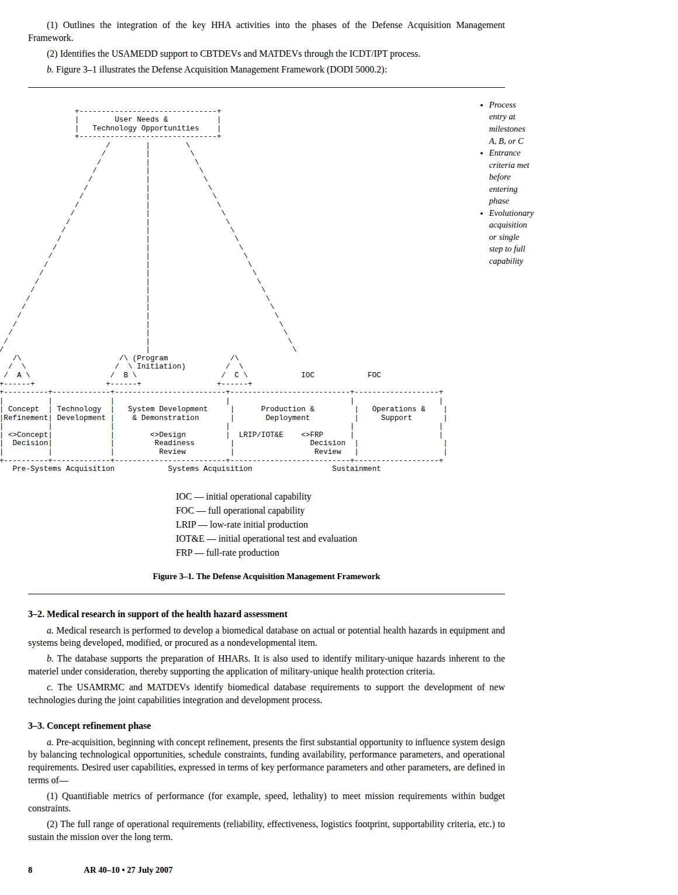(1) Outlines the integration of the key HHA activities into the phases of the Defense Acquisition Management Framework.
(2) Identifies the USAMEDD support to CBTDEVs and MATDEVs through the ICDT/IPT process.
b. Figure 3–1 illustrates the Defense Acquisition Management Framework (DODI 5000.2):
+-------------------------------+ | User Needs & | | Technology Opportunities | +-------------------------------+ / | \ / | \ / | \ / | \ / | \ / | \ / | \ / | \ / | \ / | \ / | \ / | \ / | \ / | \ / | \ / | \ / | \ / | \ / | \ / | \ / | \ / | \ / | \ / | \ / | \ /\ /\ (Program /\ / \ / \ Initiation) / \ / A \ / B \ / C \ IOC FOC +------+ +------+ +------+ +----------+-------------+-------------------------+---------------------------+-------------------+ | | | | | | | Concept | Technology | System Development | Production & | Operations & | |Refinement| Development | & Demonstration | Deployment | Support | | | | | | | | <>Concept| | <>Design | LRIP/IOT&E <>FRP | | | Decision| | Readiness | Decision | | | | | Review | Review | | +----------+-------------+-------------------------+---------------------------+-------------------+ Pre-Systems Acquisition Systems Acquisition Sustainment
Process entry at milestones A, B, or C
Entrance criteria met before entering phase
Evolutionary acquisition or single step to full capability
IOC — initial operational capability
FOC — full operational capability
LRIP — low-rate initial production
IOT&E — initial operational test and evaluation
FRP — full-rate production
Figure 3–1. The Defense Acquisition Management Framework
3–2. Medical research in support of the health hazard assessment
a. Medical research is performed to develop a biomedical database on actual or potential health hazards in equipment and systems being developed, modified, or procured as a nondevelopmental item.
b. The database supports the preparation of HHARs. It is also used to identify military-unique hazards inherent to the materiel under consideration, thereby supporting the application of military-unique health protection criteria.
c. The USAMRMC and MATDEVs identify biomedical database requirements to support the development of new technologies during the joint capabilities integration and development process.
3–3. Concept refinement phase
a. Pre-acquisition, beginning with concept refinement, presents the first substantial opportunity to influence system design by balancing technological opportunities, schedule constraints, funding availability, performance parameters, and operational requirements. Desired user capabilities, expressed in terms of key performance parameters and other parameters, are defined in terms of—
(1) Quantifiable metrics of performance (for example, speed, lethality) to meet mission requirements within budget constraints.
(2) The full range of operational requirements (reliability, effectiveness, logistics footprint, supportability criteria, etc.) to sustain the mission over the long term.
8 AR 40–10 • 27 July 2007